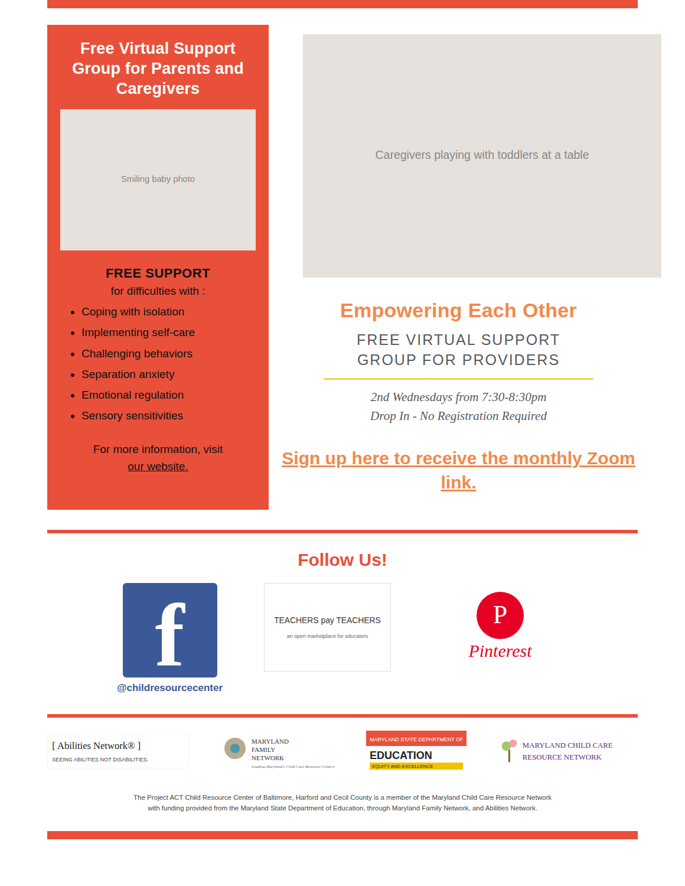Free Virtual Support Group for Parents and Caregivers
FREE SUPPORT
for difficulties with :
Coping with isolation
Implementing self-care
Challenging behaviors
Separation anxiety
Emotional regulation
Sensory sensitivities
For more information, visit
our website.
Empowering Each Other
FREE VIRTUAL SUPPORT
GROUP FOR PROVIDERS
2nd Wednesdays from 7:30-8:30pm
Drop In - No Registration Required
Sign up here to receive the monthly Zoom link.
Follow Us!
f
@childresourcecenter
The Project ACT Child Resource Center of Baltimore, Harford and Cecil County is a member of the Maryland Child Care Resource Network
with funding provided from the Maryland State Department of Education, through Maryland Family Network, and Abilities Network.